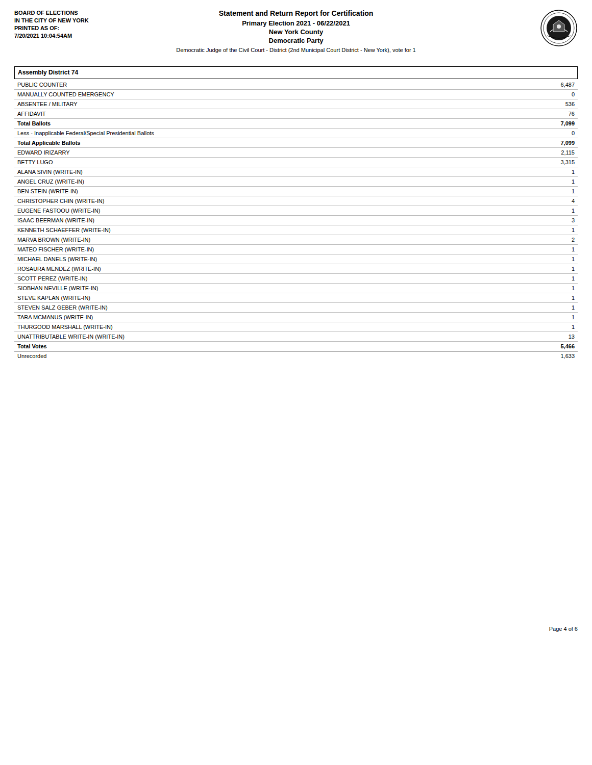BOARD OF ELECTIONS
IN THE CITY OF NEW YORK
PRINTED AS OF:
7/20/2021 10:04:54AM
Statement and Return Report for Certification
Primary Election 2021 - 06/22/2021
New York County
Democratic Party
Democratic Judge of the Civil Court - District (2nd Municipal Court District - New York), vote for 1
Assembly District 74
| PUBLIC COUNTER | 6,487 |
| MANUALLY COUNTED EMERGENCY | 0 |
| ABSENTEE / MILITARY | 536 |
| AFFIDAVIT | 76 |
| Total Ballots | 7,099 |
| Less - Inapplicable Federal/Special Presidential Ballots | 0 |
| Total Applicable Ballots | 7,099 |
| EDWARD IRIZARRY | 2,115 |
| BETTY LUGO | 3,315 |
| ALANA SIVIN (WRITE-IN) | 1 |
| ANGEL CRUZ (WRITE-IN) | 1 |
| BEN STEIN (WRITE-IN) | 1 |
| CHRISTOPHER CHIN (WRITE-IN) | 4 |
| EUGENE FASTOOU (WRITE-IN) | 1 |
| ISAAC BEERMAN (WRITE-IN) | 3 |
| KENNETH SCHAEFFER (WRITE-IN) | 1 |
| MARVA BROWN (WRITE-IN) | 2 |
| MATEO FISCHER (WRITE-IN) | 1 |
| MICHAEL DANELS (WRITE-IN) | 1 |
| ROSAURA MENDEZ (WRITE-IN) | 1 |
| SCOTT PEREZ (WRITE-IN) | 1 |
| SIOBHAN NEVILLE (WRITE-IN) | 1 |
| STEVE KAPLAN (WRITE-IN) | 1 |
| STEVEN SALZ GEBER (WRITE-IN) | 1 |
| TARA MCMANUS (WRITE-IN) | 1 |
| THURGOOD MARSHALL (WRITE-IN) | 1 |
| UNATTRIBUTABLE WRITE-IN (WRITE-IN) | 13 |
| Total Votes | 5,466 |
| Unrecorded | 1,633 |
Page 4 of 6